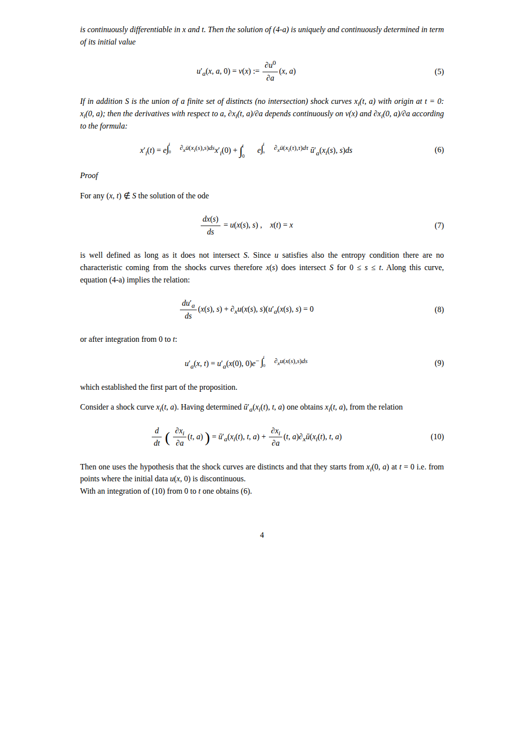is continuously differentiable in x and t. Then the solution of (4-a) is uniquely and continuously determined in term of its initial value
u′a(x, a, 0) = v(x) := ∂u0∂a(x, a)
(5)
If in addition S is the union of a finite set of distincts (no intersection) shock curves xi(t, a) with origin at t = 0: xi(0, a); then the derivatives with respect to a, ∂xi(t, a)/∂a depends continuously on v(x) and ∂xi(0, a)/∂a according to the formula:
x′i(t) = e∫t 0 ∂xū(xi(s),s)dsx′i(0) + ∫t 0 e∫ts ∂xū(xi(τ),τ)dτ ū′a(xi(s), s)ds
(6)
Proof
For any (x, t) ∉ S the solution of the ode
dx(s) ds = u(x(s), s) , x(t) = x
(7)
is well defined as long as it does not intersect S. Since u satisfies also the entropy condition there are no characteristic coming from the shocks curves therefore x(s) does intersect S for 0 ≤ s ≤ t. Along this curve, equation (4-a) implies the relation:
du′a ds(x(s), s) + ∂xu(x(s), s)(u′a(x(s), s) = 0
(8)
or after integration from 0 to t:
u′a(x, t) = u′a(x(0), 0)e− ∫t 0 ∂xu(x(s),s)ds
(9)
which established the first part of the proposition.
Consider a shock curve xi(t, a). Having determined ū′a(xi(t), t, a) one obtains xi(t, a), from the relation
ddt ( ∂xi∂a(t, a) ) = ū′a(xi(t), t, a) + ∂xi∂a(t, a)∂xū(xi(t), t, a)
(10)
Then one uses the hypothesis that the shock curves are distincts and that they starts from xi(0, a) at t = 0 i.e. from points where the initial data u(x, 0) is discontinuous.
With an integration of (10) from 0 to t one obtains (6).
4